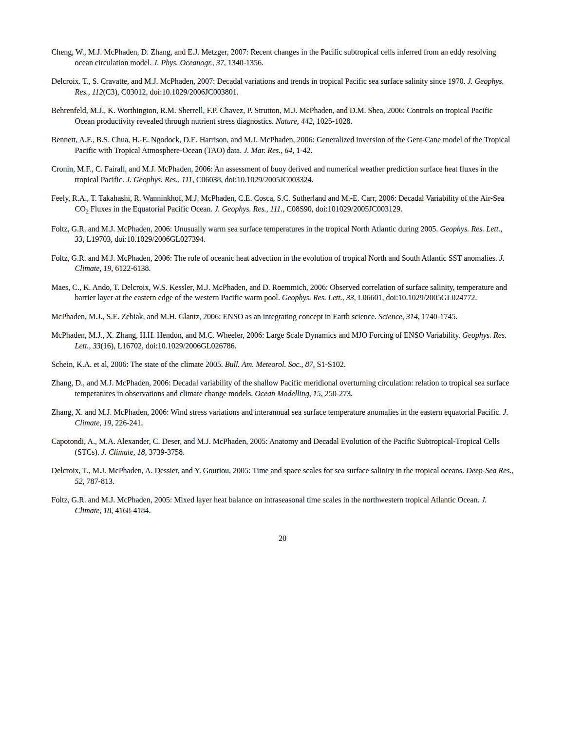Cheng, W., M.J. McPhaden, D. Zhang, and E.J. Metzger, 2007: Recent changes in the Pacific subtropical cells inferred from an eddy resolving ocean circulation model. J. Phys. Oceanogr., 37, 1340-1356.
Delcroix. T., S. Cravatte, and M.J. McPhaden, 2007: Decadal variations and trends in tropical Pacific sea surface salinity since 1970. J. Geophys. Res., 112(C3), C03012, doi:10.1029/2006JC003801.
Behrenfeld, M.J., K. Worthington, R.M. Sherrell, F.P. Chavez, P. Strutton, M.J. McPhaden, and D.M. Shea, 2006: Controls on tropical Pacific Ocean productivity revealed through nutrient stress diagnostics. Nature, 442, 1025-1028.
Bennett, A.F., B.S. Chua, H.-E. Ngodock, D.E. Harrison, and M.J. McPhaden, 2006: Generalized inversion of the Gent-Cane model of the Tropical Pacific with Tropical Atmosphere-Ocean (TAO) data. J. Mar. Res., 64, 1-42.
Cronin, M.F., C. Fairall, and M.J. McPhaden, 2006: An assessment of buoy derived and numerical weather prediction surface heat fluxes in the tropical Pacific. J. Geophys. Res., 111, C06038, doi:10.1029/2005JC003324.
Feely, R.A., T. Takahashi, R. Wanninkhof, M.J. McPhaden, C.E. Cosca, S.C. Sutherland and M.-E. Carr, 2006: Decadal Variability of the Air-Sea CO2 Fluxes in the Equatorial Pacific Ocean. J. Geophys. Res., 111., C08S90, doi:101029/2005JC003129.
Foltz, G.R. and M.J. McPhaden, 2006: Unusually warm sea surface temperatures in the tropical North Atlantic during 2005. Geophys. Res. Lett., 33, L19703, doi:10.1029/2006GL027394.
Foltz, G.R. and M.J. McPhaden, 2006: The role of oceanic heat advection in the evolution of tropical North and South Atlantic SST anomalies. J. Climate, 19, 6122-6138.
Maes, C., K. Ando, T. Delcroix, W.S. Kessler, M.J. McPhaden, and D. Roemmich, 2006: Observed correlation of surface salinity, temperature and barrier layer at the eastern edge of the western Pacific warm pool. Geophys. Res. Lett., 33, L06601, doi:10.1029/2005GL024772.
McPhaden, M.J., S.E. Zebiak, and M.H. Glantz, 2006: ENSO as an integrating concept in Earth science. Science, 314, 1740-1745.
McPhaden, M.J., X. Zhang, H.H. Hendon, and M.C. Wheeler, 2006: Large Scale Dynamics and MJO Forcing of ENSO Variability. Geophys. Res. Lett., 33(16), L16702, doi:10.1029/2006GL026786.
Schein, K.A. et al, 2006: The state of the climate 2005. Bull. Am. Meteorol. Soc., 87, S1-S102.
Zhang, D., and M.J. McPhaden, 2006: Decadal variability of the shallow Pacific meridional overturning circulation: relation to tropical sea surface temperatures in observations and climate change models. Ocean Modelling, 15, 250-273.
Zhang, X. and M.J. McPhaden, 2006: Wind stress variations and interannual sea surface temperature anomalies in the eastern equatorial Pacific. J. Climate, 19, 226-241.
Capotondi, A., M.A. Alexander, C. Deser, and M.J. McPhaden, 2005: Anatomy and Decadal Evolution of the Pacific Subtropical-Tropical Cells (STCs). J. Climate, 18, 3739-3758.
Delcroix, T., M.J. McPhaden, A. Dessier, and Y. Gouriou, 2005: Time and space scales for sea surface salinity in the tropical oceans. Deep-Sea Res., 52, 787-813.
Foltz, G.R. and M.J. McPhaden, 2005: Mixed layer heat balance on intraseasonal time scales in the northwestern tropical Atlantic Ocean. J. Climate, 18, 4168-4184.
20